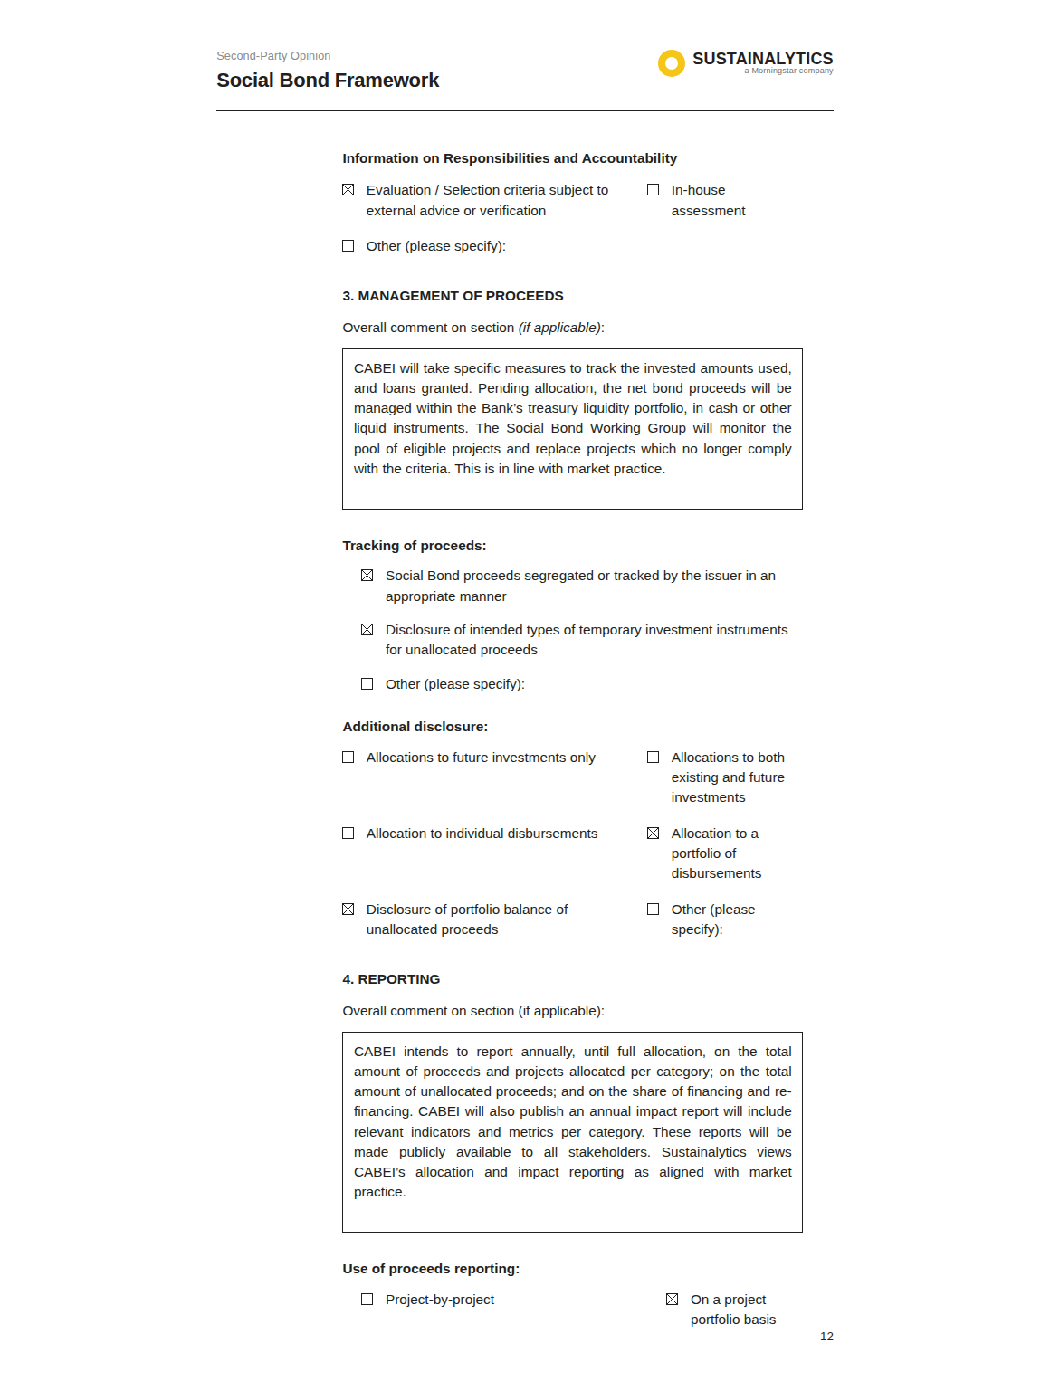Second-Party Opinion
Social Bond Framework
SUSTAINALYTICS
a Morningstar company
Information on Responsibilities and Accountability
Evaluation / Selection criteria subject to external advice or verification
In-house assessment
Other (please specify):
3. MANAGEMENT OF PROCEEDS
Overall comment on section (if applicable):
CABEI will take specific measures to track the invested amounts used, and loans granted. Pending allocation, the net bond proceeds will be managed within the Bank’s treasury liquidity portfolio, in cash or other liquid instruments. The Social Bond Working Group will monitor the pool of eligible projects and replace projects which no longer comply with the criteria. This is in line with market practice.
Tracking of proceeds:
Social Bond proceeds segregated or tracked by the issuer in an appropriate manner
Disclosure of intended types of temporary investment instruments for unallocated proceeds
Other (please specify):
Additional disclosure:
Allocations to future investments only
Allocations to both existing and future investments
Allocation to individual disbursements
Allocation to a portfolio of disbursements
Disclosure of portfolio balance of unallocated proceeds
Other (please specify):
4. REPORTING
Overall comment on section (if applicable):
CABEI intends to report annually, until full allocation, on the total amount of proceeds and projects allocated per category; on the total amount of unallocated proceeds; and on the share of financing and refinancing. CABEI will also publish an annual impact report will include relevant indicators and metrics per category. These reports will be made publicly available to all stakeholders. Sustainalytics views CABEI’s allocation and impact reporting as aligned with market practice.
Use of proceeds reporting:
Project-by-project
On a project portfolio basis
12